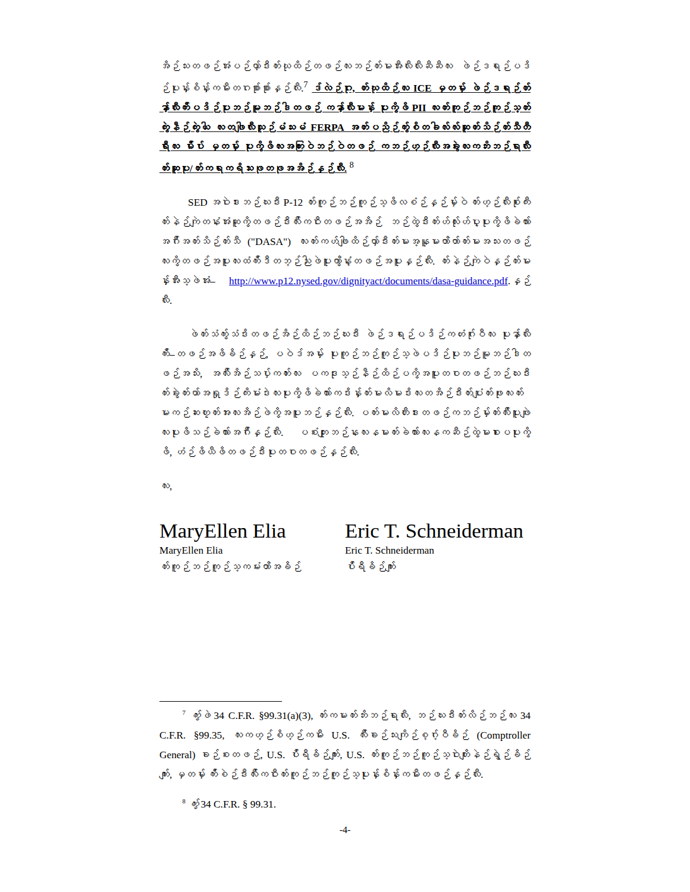အိဉ်သးတဖဉ်အံၤပဉ်ယှာ်ဒီးတၢ်ဃုထိဉ်တဖဉ်လၢဘဉ်တၢ်မၤအီၤလီၤလီၤဆီဆီလၢ ဖဲဉ်ဒရၢဉ်ပဒိဉ်ပုၤနှၤ်စိနှၤ်ကမီၤတဂၤစုာ်စုာ်နှဉ်လီၤ.7 ဒ်လဲဉ်ဂုၤ, တၢ်ဃုထိဉ်လၢ ICE မှတမှၢ် ဖဲဉ်ဒရၢဉ်တၢ်နှာ်လီၤကိၢ်ပဒိဉ်ပုၤဘဉ်မူဘဉ်ဒါတဖဉ် ကနှာ်လီၤမၤနှၢ် ပုၤကွိဖိ PII လၢတၢ်ကူဉ်ဘဉ်ကူဉ်သ့တၢ်ကွဲးနီဉ်ကွဲးယါ လၢတဖျါလီၤသူဉ်မံသးမံ FERPA အတၢ်ပညိဉ်ကွၢ်စိတခါလၢ်လၢ်ဆူတၢ်သိဉ်တၢ်သီတီရီၤလၢ မိၢ်ပၢ် မှတမှၢ် ပုၤကွိဖိလၢအကြၢးဝဲဘဉ်ဝဲတဖဉ် ကဘဉ်ဟ့ဉ်လီၤအခွဲးလၢကဘိးဘဉ်ရၤလီၤတၢ်ဆူပုၤ/တၢ်ကရၢကရိသၢဖုတဖုအအိဉ်နှဉ်လီၤ. 8
SED အဝဲၤဒၢးဘဉ်ဃးဒီး P-12 တၢ်ကူဉ်ဘဉ်ကူဉ်သ့ဖိလစံဉ်နှဉ်မှၢ်ဝဲ တၢ်ဟ့ဉ်လီၤစုၢ်ကီးတၢ်နဲဉ်ကျဲတနံၤအံၤဆူကွိတဖဉ်ဒီးလီၢ်ကဝီၤတဖဉ်အအိဉ် ဘဉ်ထွဲဒီးတၢ်ဟ်လုၢ်ဟ်ပှ့ၤပုၤကွိဖိခဲလၢာ်အဂီၢ်အတၢ်သိဉ်တၢ်သီ ("DASA") လၢတၢ်ကဟ်ဖျါထိဉ်ယှာ်ဒီးတၢ်မၤအ့နူမၤတံာ်တာ်တၢ်မၤအသးတဖဉ်လၢကွိတဖဉ်အပူၤလၢထံကိၢ်ဒီတဘ့ဉ်ညါဖဲပူၤကွံာ်နံ့ၤတဖဉ်အပူၤနှဉ်လီၤ. တၢ်နဲဉ်ကျဲဝဲနှဉ်တၢ်မၤနှၢ်အီၤသ့ဖဲအံၤ– http://www.p12.nysed.gov/dignityact/documents/dasa-guidance.pdf.နှဉ်လီၤ.
ဖဲတၢ်သံကွၢ်သံဒိးတဖဉ်အိဉ်ထိဉ်ဘဉ်ဃးဒီး ဖဲဉ်ဒရၢဉ်ပဒိဉ်ကဟံးဂုၢ်ဝီလၢ ပုၤနှာ်လီၤကိၢ်–တဖဉ်အဖိခိဉ်နှဉ်, ပဝဲဒ်အမှၢ် ပုၤကူဉ်ဘဉ်ကူဉ်သ့ဖဲပဒိဉ်ပုၤဘဉ်မူဘဉ်ဒါတဖဉ်အသိး, အလီၢ်အိဉ်သပှၢ်ကတၢၢ်လၢ ပကဒုးသ့ဉ်နီဉ်ထိဉ်ပကွိအပူၤတဝၢတဖဉ်ဘဉ်ဃးဒီးတၢ်ခွဲးတၢ်ယာ်အရှုဒိဉ်ကိးမံၤဒဲးလၢပုၤကွိဖိခဲလၢာ်ကဒိးနှၢ်တၢ်မၤလိမၤဒိးလၢတအိဉ်ဒီးတၢ်ပျံၤတၢ်ဖုးလၢတၢ်မၤကဉ်ဆၢကၠၤတၢ်အၢလၢအိဉ်ဖဲကွိအပူၤဘဉ်နှဉ်လီၤ. ပတၢ်မၤလိတီၤဒၢးတဖဉ်ကဘဉ်မှၢ်တၢ်လီၢ်ပူၤဖျဲးလၢပုၤဖိသဉ်ခဲလၢာ်အဂီၢ်နှဉ်လီၤ. ပစံးဘျုးဘဉ်နၤလၢနမၤတၢ်ခဲလၢာ်လၢနကဆီဉ်ထွဲမၤစၢၤပပုၤကွိဖိ, ဟံဉ်ဖိယီဖိတဖဉ်ဒီးပုၤတဝၢတဖဉ်နှဉ်လီၤ.
လၢ,
| MaryEllen Elia | Eric T. Schneiderman |
| MaryEllen Elia | Eric T. Schneiderman |
| တၢ်ကူဉ်ဘဉ်ကူဉ်သ့ကမံးတံာ်အခိဉ် | ပိၢ်ရီခိဉ်ကျၢၢ် |
7 ကွၢ်ဖဲ 34 C.F.R. §99.31(a)(3), တၢ်ကမၤတၢ်ဘိးဘဉ်ရၤလီၤ, ဘဉ်ဃးဒီးတၢ်လိဉ်ဘဉ်လၢ 34 C.F.R. §99.35, လၢကဟ့ဉ်စိဟ့ဉ်ကမီၤ U.S. လီၢ်ခၢဉ်သးကျိဉ်စ့ဂ့ၢ်ဝီခိဉ် (Comptroller General) ခၢဉ်စးတဖဉ်, U.S. ပိၢ်ရီခိဉ်ကျၢၢ်, U.S. တၢ်ကူဉ်ဘဉ်ကူဉ်သ့ဝဲၤကျိၤနဲဉ်ရွဲဉ်ခိဉ်ကျၢၢ်, မှတမှၢ် ကိၢ်စဲဉ်ဒီးလီၢ်ကဝီၤတၢ်ကူဉ်ဘဉ်ကူဉ်သ့ပုၤနှၢ်စိနှၢ်ကမီၤတဖဉ်နှဉ်လီၤ.
8 ကွၢ် 34 C.F.R. § 99.31.
-4-